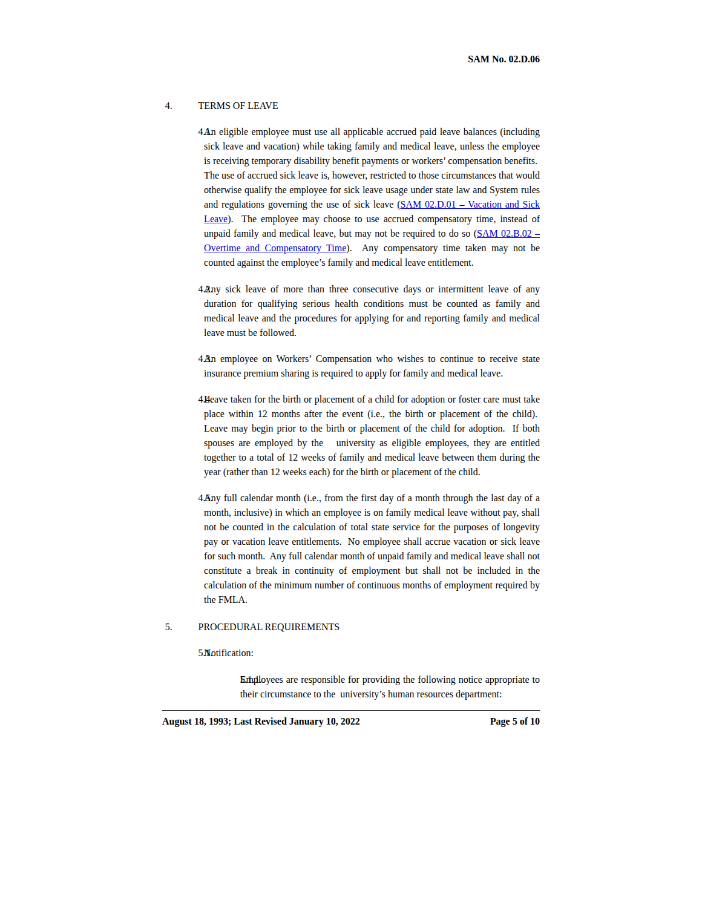SAM No. 02.D.06
4.
TERMS OF LEAVE
4.1.
An eligible employee must use all applicable accrued paid leave balances (including sick leave and vacation) while taking family and medical leave, unless the employee is receiving temporary disability benefit payments or workers’ compensation benefits. The use of accrued sick leave is, however, restricted to those circumstances that would otherwise qualify the employee for sick leave usage under state law and System rules and regulations governing the use of sick leave (SAM 02.D.01 – Vacation and Sick Leave). The employee may choose to use accrued compensatory time, instead of unpaid family and medical leave, but may not be required to do so (SAM 02.B.02 – Overtime and Compensatory Time). Any compensatory time taken may not be counted against the employee’s family and medical leave entitlement.
4.2.
Any sick leave of more than three consecutive days or intermittent leave of any duration for qualifying serious health conditions must be counted as family and medical leave and the procedures for applying for and reporting family and medical leave must be followed.
4.3.
An employee on Workers’ Compensation who wishes to continue to receive state insurance premium sharing is required to apply for family and medical leave.
4.4.
Leave taken for the birth or placement of a child for adoption or foster care must take place within 12 months after the event (i.e., the birth or placement of the child). Leave may begin prior to the birth or placement of the child for adoption. If both spouses are employed by the university as eligible employees, they are entitled together to a total of 12 weeks of family and medical leave between them during the year (rather than 12 weeks each) for the birth or placement of the child.
4.5.
Any full calendar month (i.e., from the first day of a month through the last day of a month, inclusive) in which an employee is on family medical leave without pay, shall not be counted in the calculation of total state service for the purposes of longevity pay or vacation leave entitlements. No employee shall accrue vacation or sick leave for such month. Any full calendar month of unpaid family and medical leave shall not constitute a break in continuity of employment but shall not be included in the calculation of the minimum number of continuous months of employment required by the FMLA.
5.
PROCEDURAL REQUIREMENTS
5.1.
Notification:
5.1.1.
Employees are responsible for providing the following notice appropriate to their circumstance to the university’s human resources department:
August 18, 1993; Last Revised January 10, 2022
Page 5 of 10